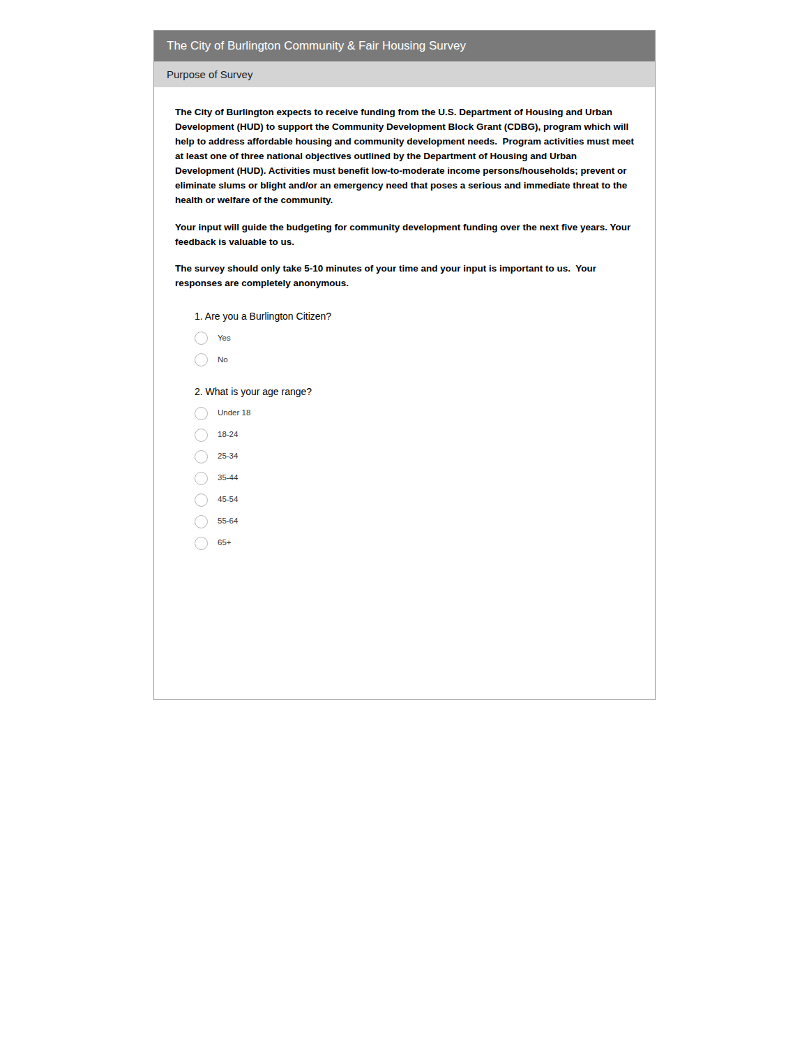The City of Burlington Community & Fair Housing Survey
Purpose of Survey
The City of Burlington expects to receive funding from the U.S. Department of Housing and Urban Development (HUD) to support the Community Development Block Grant (CDBG), program which will help to address affordable housing and community development needs. Program activities must meet at least one of three national objectives outlined by the Department of Housing and Urban Development (HUD). Activities must benefit low-to-moderate income persons/households; prevent or eliminate slums or blight and/or an emergency need that poses a serious and immediate threat to the health or welfare of the community.
Your input will guide the budgeting for community development funding over the next five years. Your feedback is valuable to us.
The survey should only take 5-10 minutes of your time and your input is important to us. Your responses are completely anonymous.
1. Are you a Burlington Citizen?
Yes
No
2. What is your age range?
Under 18
18-24
25-34
35-44
45-54
55-64
65+